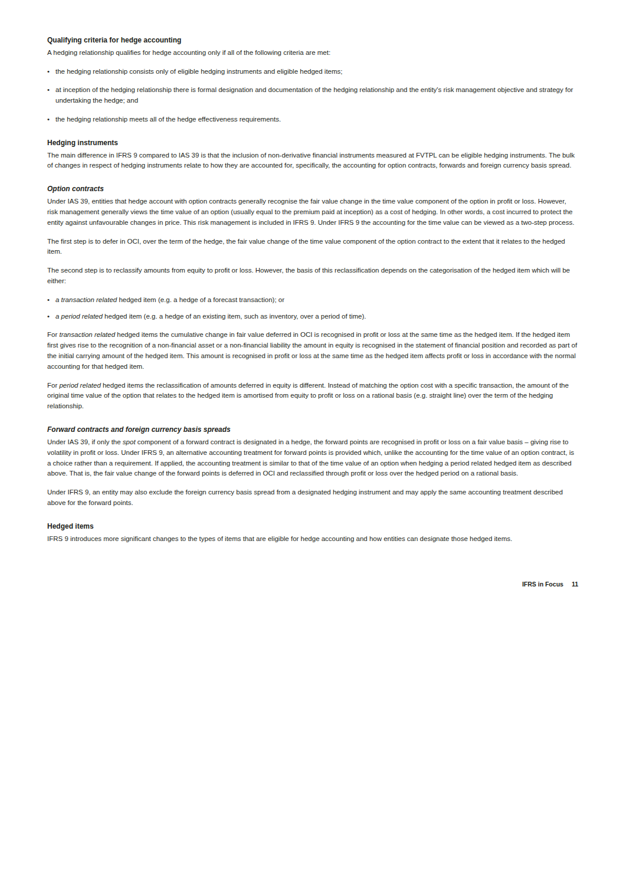Qualifying criteria for hedge accounting
A hedging relationship qualifies for hedge accounting only if all of the following criteria are met:
the hedging relationship consists only of eligible hedging instruments and eligible hedged items;
at inception of the hedging relationship there is formal designation and documentation of the hedging relationship and the entity's risk management objective and strategy for undertaking the hedge; and
the hedging relationship meets all of the hedge effectiveness requirements.
Hedging instruments
The main difference in IFRS 9 compared to IAS 39 is that the inclusion of non-derivative financial instruments measured at FVTPL can be eligible hedging instruments. The bulk of changes in respect of hedging instruments relate to how they are accounted for, specifically, the accounting for option contracts, forwards and foreign currency basis spread.
Option contracts
Under IAS 39, entities that hedge account with option contracts generally recognise the fair value change in the time value component of the option in profit or loss. However, risk management generally views the time value of an option (usually equal to the premium paid at inception) as a cost of hedging. In other words, a cost incurred to protect the entity against unfavourable changes in price. This risk management is included in IFRS 9. Under IFRS 9 the accounting for the time value can be viewed as a two-step process.
The first step is to defer in OCI, over the term of the hedge, the fair value change of the time value component of the option contract to the extent that it relates to the hedged item.
The second step is to reclassify amounts from equity to profit or loss. However, the basis of this reclassification depends on the categorisation of the hedged item which will be either:
a transaction related hedged item (e.g. a hedge of a forecast transaction); or
a period related hedged item (e.g. a hedge of an existing item, such as inventory, over a period of time).
For transaction related hedged items the cumulative change in fair value deferred in OCI is recognised in profit or loss at the same time as the hedged item. If the hedged item first gives rise to the recognition of a non-financial asset or a non-financial liability the amount in equity is recognised in the statement of financial position and recorded as part of the initial carrying amount of the hedged item. This amount is recognised in profit or loss at the same time as the hedged item affects profit or loss in accordance with the normal accounting for that hedged item.
For period related hedged items the reclassification of amounts deferred in equity is different. Instead of matching the option cost with a specific transaction, the amount of the original time value of the option that relates to the hedged item is amortised from equity to profit or loss on a rational basis (e.g. straight line) over the term of the hedging relationship.
Forward contracts and foreign currency basis spreads
Under IAS 39, if only the spot component of a forward contract is designated in a hedge, the forward points are recognised in profit or loss on a fair value basis – giving rise to volatility in profit or loss. Under IFRS 9, an alternative accounting treatment for forward points is provided which, unlike the accounting for the time value of an option contract, is a choice rather than a requirement. If applied, the accounting treatment is similar to that of the time value of an option when hedging a period related hedged item as described above. That is, the fair value change of the forward points is deferred in OCI and reclassified through profit or loss over the hedged period on a rational basis.
Under IFRS 9, an entity may also exclude the foreign currency basis spread from a designated hedging instrument and may apply the same accounting treatment described above for the forward points.
Hedged items
IFRS 9 introduces more significant changes to the types of items that are eligible for hedge accounting and how entities can designate those hedged items.
IFRS in Focus 11